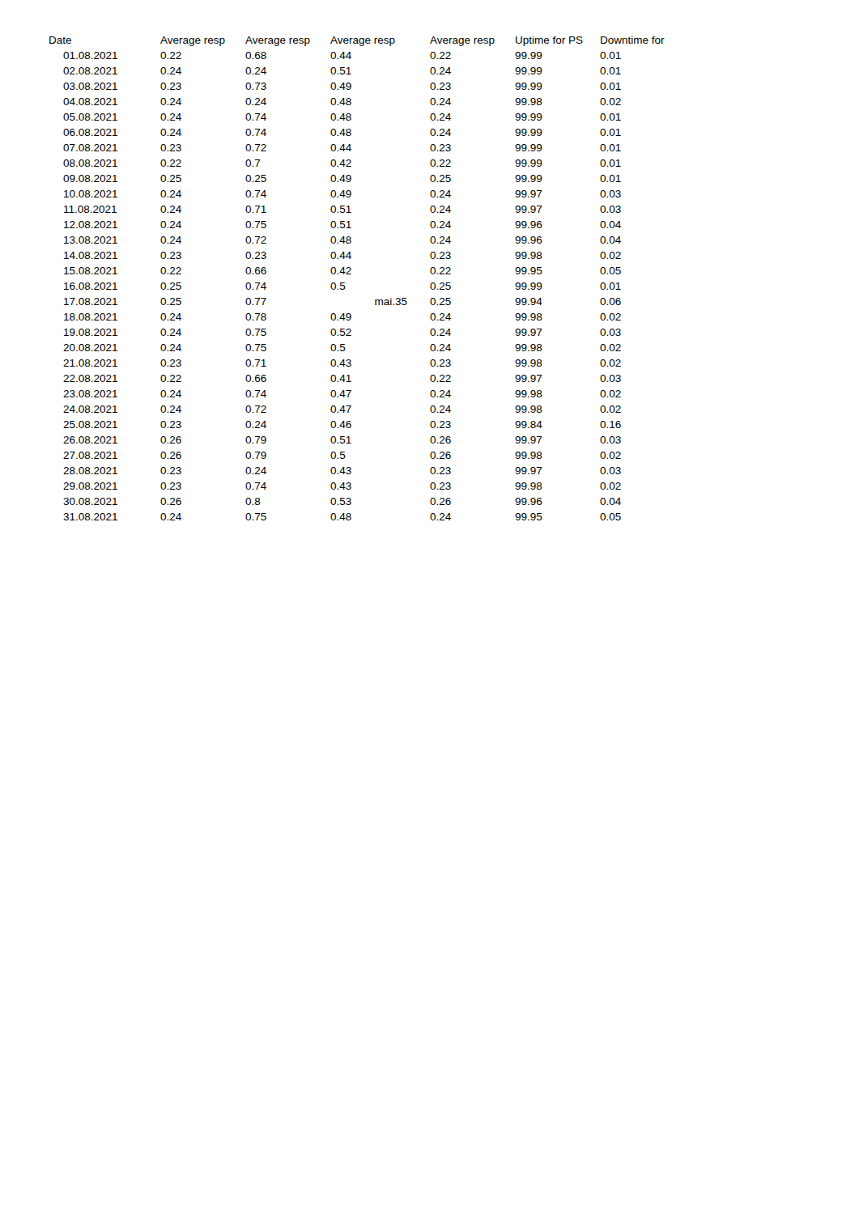| Date | Average resp | Average resp | Average resp | Average resp | Uptime for PS | Downtime for |
| --- | --- | --- | --- | --- | --- | --- |
| 01.08.2021 | 0.22 | 0.68 | 0.44 | 0.22 | 99.99 | 0.01 |
| 02.08.2021 | 0.24 | 0.24 | 0.51 | 0.24 | 99.99 | 0.01 |
| 03.08.2021 | 0.23 | 0.73 | 0.49 | 0.23 | 99.99 | 0.01 |
| 04.08.2021 | 0.24 | 0.24 | 0.48 | 0.24 | 99.98 | 0.02 |
| 05.08.2021 | 0.24 | 0.74 | 0.48 | 0.24 | 99.99 | 0.01 |
| 06.08.2021 | 0.24 | 0.74 | 0.48 | 0.24 | 99.99 | 0.01 |
| 07.08.2021 | 0.23 | 0.72 | 0.44 | 0.23 | 99.99 | 0.01 |
| 08.08.2021 | 0.22 | 0.7 | 0.42 | 0.22 | 99.99 | 0.01 |
| 09.08.2021 | 0.25 | 0.25 | 0.49 | 0.25 | 99.99 | 0.01 |
| 10.08.2021 | 0.24 | 0.74 | 0.49 | 0.24 | 99.97 | 0.03 |
| 11.08.2021 | 0.24 | 0.71 | 0.51 | 0.24 | 99.97 | 0.03 |
| 12.08.2021 | 0.24 | 0.75 | 0.51 | 0.24 | 99.96 | 0.04 |
| 13.08.2021 | 0.24 | 0.72 | 0.48 | 0.24 | 99.96 | 0.04 |
| 14.08.2021 | 0.23 | 0.23 | 0.44 | 0.23 | 99.98 | 0.02 |
| 15.08.2021 | 0.22 | 0.66 | 0.42 | 0.22 | 99.95 | 0.05 |
| 16.08.2021 | 0.25 | 0.74 | 0.5 | 0.25 | 99.99 | 0.01 |
| 17.08.2021 | 0.25 | 0.77 | mai.35 | 0.25 | 99.94 | 0.06 |
| 18.08.2021 | 0.24 | 0.78 | 0.49 | 0.24 | 99.98 | 0.02 |
| 19.08.2021 | 0.24 | 0.75 | 0.52 | 0.24 | 99.97 | 0.03 |
| 20.08.2021 | 0.24 | 0.75 | 0.5 | 0.24 | 99.98 | 0.02 |
| 21.08.2021 | 0.23 | 0.71 | 0.43 | 0.23 | 99.98 | 0.02 |
| 22.08.2021 | 0.22 | 0.66 | 0.41 | 0.22 | 99.97 | 0.03 |
| 23.08.2021 | 0.24 | 0.74 | 0.47 | 0.24 | 99.98 | 0.02 |
| 24.08.2021 | 0.24 | 0.72 | 0.47 | 0.24 | 99.98 | 0.02 |
| 25.08.2021 | 0.23 | 0.24 | 0.46 | 0.23 | 99.84 | 0.16 |
| 26.08.2021 | 0.26 | 0.79 | 0.51 | 0.26 | 99.97 | 0.03 |
| 27.08.2021 | 0.26 | 0.79 | 0.5 | 0.26 | 99.98 | 0.02 |
| 28.08.2021 | 0.23 | 0.24 | 0.43 | 0.23 | 99.97 | 0.03 |
| 29.08.2021 | 0.23 | 0.74 | 0.43 | 0.23 | 99.98 | 0.02 |
| 30.08.2021 | 0.26 | 0.8 | 0.53 | 0.26 | 99.96 | 0.04 |
| 31.08.2021 | 0.24 | 0.75 | 0.48 | 0.24 | 99.95 | 0.05 |